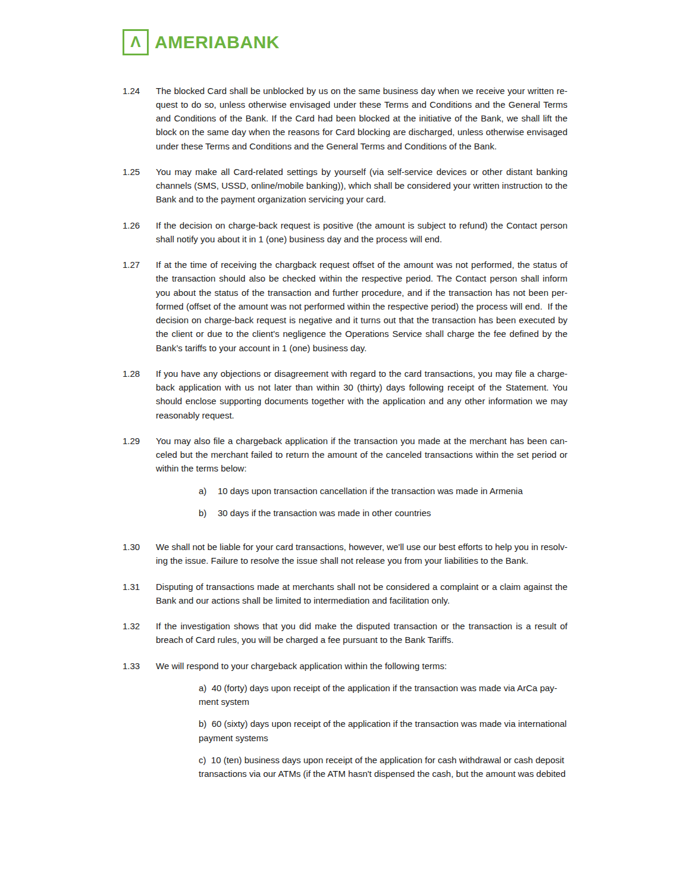Λ
AMERIABANK
1.24
The blocked Card shall be unblocked by us on the same business day when we receive your written request to do so, unless otherwise envisaged under these Terms and Conditions and the General Terms and Conditions of the Bank. If the Card had been blocked at the initiative of the Bank, we shall lift the block on the same day when the reasons for Card blocking are discharged, unless otherwise envisaged under these Terms and Conditions and the General Terms and Conditions of the Bank.
1.25
You may make all Card-related settings by yourself (via self-service devices or other distant banking channels (SMS, USSD, online/mobile banking)), which shall be considered your written instruction to the Bank and to the payment organization servicing your card.
1.26
If the decision on charge-back request is positive (the amount is subject to refund) the Contact person shall notify you about it in 1 (one) business day and the process will end.
1.27
If at the time of receiving the chargback request offset of the amount was not performed, the status of the transaction should also be checked within the respective period. The Contact person shall inform you about the status of the transaction and further procedure, and if the transaction has not been performed (offset of the amount was not performed within the respective period) the process will end. If the decision on charge-back request is negative and it turns out that the transaction has been executed by the client or due to the client’s negligence the Operations Service shall charge the fee defined by the Bank’s tariffs to your account in 1 (one) business day.
1.28
If you have any objections or disagreement with regard to the card transactions, you may file a chargeback application with us not later than within 30 (thirty) days following receipt of the Statement. You should enclose supporting documents together with the application and any other information we may reasonably request.
1.29
You may also file a chargeback application if the transaction you made at the merchant has been canceled but the merchant failed to return the amount of the canceled transactions within the set period or within the terms below:
a) 10 days upon transaction cancellation if the transaction was made in Armenia
b) 30 days if the transaction was made in other countries
1.30
We shall not be liable for your card transactions, however, we'll use our best efforts to help you in resolving the issue. Failure to resolve the issue shall not release you from your liabilities to the Bank.
1.31
Disputing of transactions made at merchants shall not be considered a complaint or a claim against the Bank and our actions shall be limited to intermediation and facilitation only.
1.32
If the investigation shows that you did make the disputed transaction or the transaction is a result of breach of Card rules, you will be charged a fee pursuant to the Bank Tariffs.
1.33
We will respond to your chargeback application within the following terms:
a) 40 (forty) days upon receipt of the application if the transaction was made via ArCa payment system
b) 60 (sixty) days upon receipt of the application if the transaction was made via international payment systems
c) 10 (ten) business days upon receipt of the application for cash withdrawal or cash deposit transactions via our ATMs (if the ATM hasn't dispensed the cash, but the amount was debited